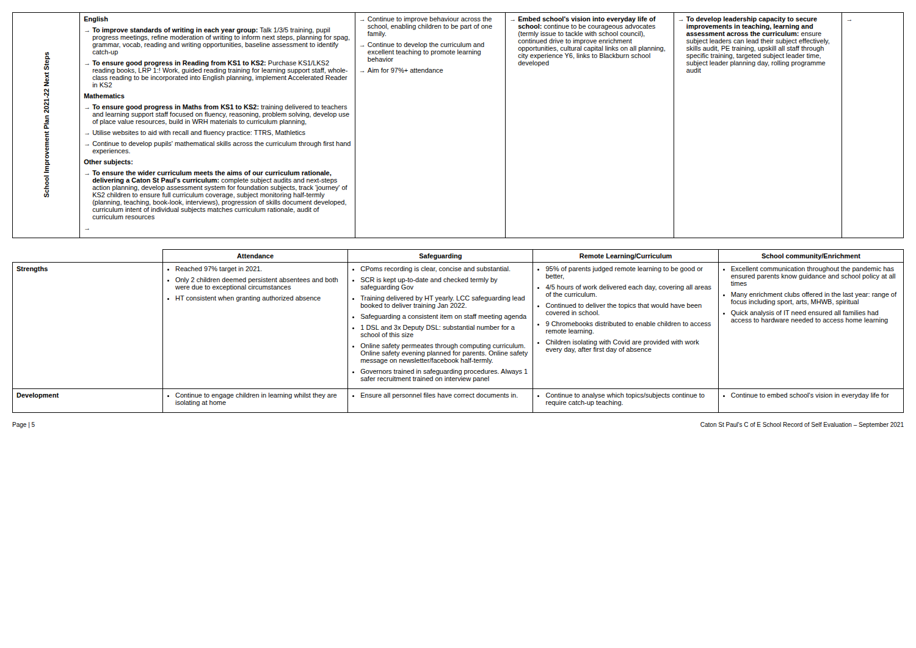| School Improvement Plan 2021-22 Next Steps | English To improve standards of writing in each year group: Talk 1/3/5 training, pupil progress meetings, refine moderation of writing to inform next steps, planning for spag, grammar, vocab, reading and writing opportunities, baseline assessment to identify catch-up To ensure good progress in Reading from KS1 to KS2: Purchase KS1/LKS2 reading books, LRP 1:! Work, guided reading training for learning support staff, whole-class reading to be incorporated into English planning, implement Accelerated Reader in KS2 Mathematics To ensure good progress in Maths from KS1 to KS2: training delivered to teachers and learning support staff focused on fluency, reasoning, problem solving, develop use of place value resources, build in WRH materials to curriculum planning, Utilise websites to aid with recall and fluency practice: TTRS, Mathletics Continue to develop pupils' mathematical skills across the curriculum through first hand experiences. Other subjects: To ensure the wider curriculum meets the aims of our curriculum rationale, delivering a Caton St Paul's curriculum: complete subject audits and next-steps action planning, develop assessment system for foundation subjects, track 'journey' of KS2 children to ensure full curriculum coverage, subject monitoring half-termly (planning, teaching, book-look, interviews), progression of skills document developed, curriculum intent of individual subjects matches curriculum rationale, audit of curriculum resources | Continue to improve behaviour across the school, enabling children to be part of one family. Continue to develop the curriculum and excellent teaching to promote learning behavior Aim for 97%+ attendance | Embed school's vision into everyday life of school: continue to be courageous advocates (termly issue to tackle with school council), continued drive to improve enrichment opportunities, cultural capital links on all planning, city experience Y6, links to Blackburn school developed | To develop leadership capacity to secure improvements in teaching, learning and assessment across the curriculum: ensure subject leaders can lead their subject effectively, skills audit, PE training, upskill all staff through specific training, targeted subject leader time, subject leader planning day, rolling programme audit | → |
| | Attendance | Safeguarding | Remote Learning/Curriculum | School community/Enrichment |
| --- | --- | --- | --- | --- |
| Strengths | Reached 97% target in 2021. Only 2 children deemed persistent absentees and both were due to exceptional circumstances HT consistent when granting authorized absence | CPoms recording is clear, concise and substantial. SCR is kept up-to-date and checked termly by safeguarding Gov Training delivered by HT yearly. LCC safeguarding lead booked to deliver training Jan 2022. Safeguarding a consistent item on staff meeting agenda 1 DSL and 3x Deputy DSL: substantial number for a school of this size Online safety permeates through computing curriculum. Online safety evening planned for parents. Online safety message on newsletter/facebook half-termly. Governors trained in safeguarding procedures. Always 1 safer recruitment trained on interview panel | 95% of parents judged remote learning to be good or better, 4/5 hours of work delivered each day, covering all areas of the curriculum. Continued to deliver the topics that would have been covered in school. 9 Chromebooks distributed to enable children to access remote learning. Children isolating with Covid are provided with work every day, after first day of absence | Excellent communication throughout the pandemic has ensured parents know guidance and school policy at all times Many enrichment clubs offered in the last year: range of focus including sport, arts, MHWB, spiritual Quick analysis of IT need ensured all families had access to hardware needed to access home learning |
| Development | Continue to engage children in learning whilst they are isolating at home | Ensure all personnel files have correct documents in. | Continue to analyse which topics/subjects continue to require catch-up teaching. | Continue to embed school's vision in everyday life for |
Page | 5 Caton St Paul's C of E School Record of Self Evaluation – September 2021